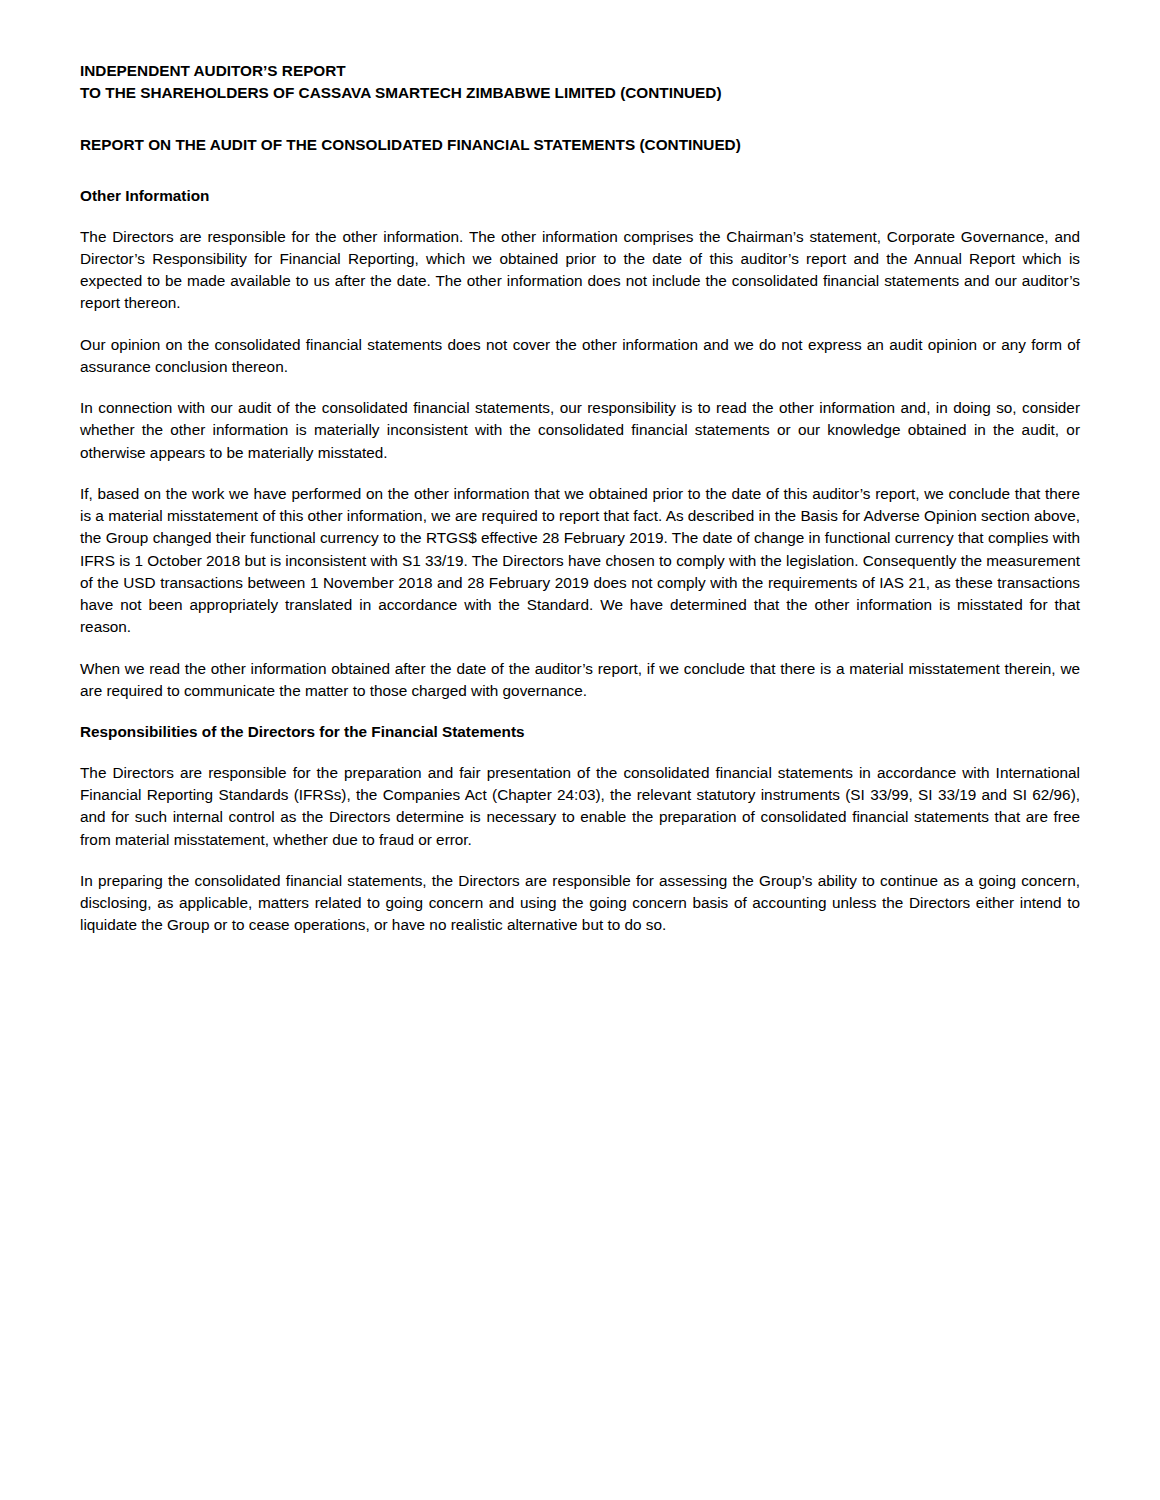INDEPENDENT AUDITOR’S REPORT
TO THE SHAREHOLDERS OF CASSAVA SMARTECH ZIMBABWE LIMITED (CONTINUED)
REPORT ON THE AUDIT OF THE CONSOLIDATED FINANCIAL STATEMENTS (CONTINUED)
Other Information
The Directors are responsible for the other information. The other information comprises the Chairman’s statement, Corporate Governance, and Director’s Responsibility for Financial Reporting, which we obtained prior to the date of this auditor’s report and the Annual Report which is expected to be made available to us after the date. The other information does not include the consolidated financial statements and our auditor’s report thereon.
Our opinion on the consolidated financial statements does not cover the other information and we do not express an audit opinion or any form of assurance conclusion thereon.
In connection with our audit of the consolidated financial statements, our responsibility is to read the other information and, in doing so, consider whether the other information is materially inconsistent with the consolidated financial statements or our knowledge obtained in the audit, or otherwise appears to be materially misstated.
If, based on the work we have performed on the other information that we obtained prior to the date of this auditor’s report, we conclude that there is a material misstatement of this other information, we are required to report that fact. As described in the Basis for Adverse Opinion section above, the Group changed their functional currency to the RTGS$ effective 28 February 2019. The date of change in functional currency that complies with IFRS is 1 October 2018 but is inconsistent with S1 33/19. The Directors have chosen to comply with the legislation. Consequently the measurement of the USD transactions between 1 November 2018 and 28 February 2019 does not comply with the requirements of IAS 21, as these transactions have not been appropriately translated in accordance with the Standard. We have determined that the other information is misstated for that reason.
When we read the other information obtained after the date of the auditor’s report, if we conclude that there is a material misstatement therein, we are required to communicate the matter to those charged with governance.
Responsibilities of the Directors for the Financial Statements
The Directors are responsible for the preparation and fair presentation of the consolidated financial statements in accordance with International Financial Reporting Standards (IFRSs), the Companies Act (Chapter 24:03), the relevant statutory instruments (SI 33/99, SI 33/19 and SI 62/96), and for such internal control as the Directors determine is necessary to enable the preparation of consolidated financial statements that are free from material misstatement, whether due to fraud or error.
In preparing the consolidated financial statements, the Directors are responsible for assessing the Group’s ability to continue as a going concern, disclosing, as applicable, matters related to going concern and using the going concern basis of accounting unless the Directors either intend to liquidate the Group or to cease operations, or have no realistic alternative but to do so.